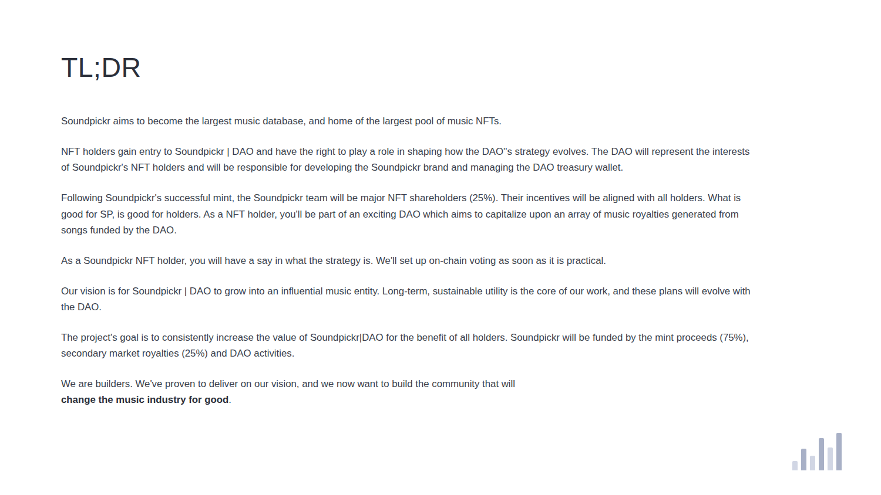TL;DR
Soundpickr aims to become the largest music database, and home of the largest pool of music NFTs.
NFT holders gain entry to Soundpickr | DAO and have the right to play a role in shaping how the DAO''s strategy evolves. The DAO will represent the interests of Soundpickr's NFT holders and will be responsible for developing the Soundpickr brand and managing the DAO treasury wallet.
Following Soundpickr's successful mint, the Soundpickr team will be major NFT shareholders (25%). Their incentives will be aligned with all holders. What is good for SP, is good for holders. As a NFT holder, you'll be part of an exciting DAO which aims to capitalize upon an array of music royalties generated from songs funded by the DAO.
As a Soundpickr NFT holder, you will have a say in what the strategy is. We'll set up on-chain voting as soon as it is practical.
Our vision is for Soundpickr | DAO to grow into an influential music entity. Long-term, sustainable utility is the core of our work, and these plans will evolve with the DAO.
The project's goal is to consistently increase the value of Soundpickr|DAO for the benefit of all holders. Soundpickr will be funded by the mint proceeds (75%), secondary market royalties (25%) and DAO activities.
We are builders. We've proven to deliver on our vision, and we now want to build the community that will
change the music industry for good.